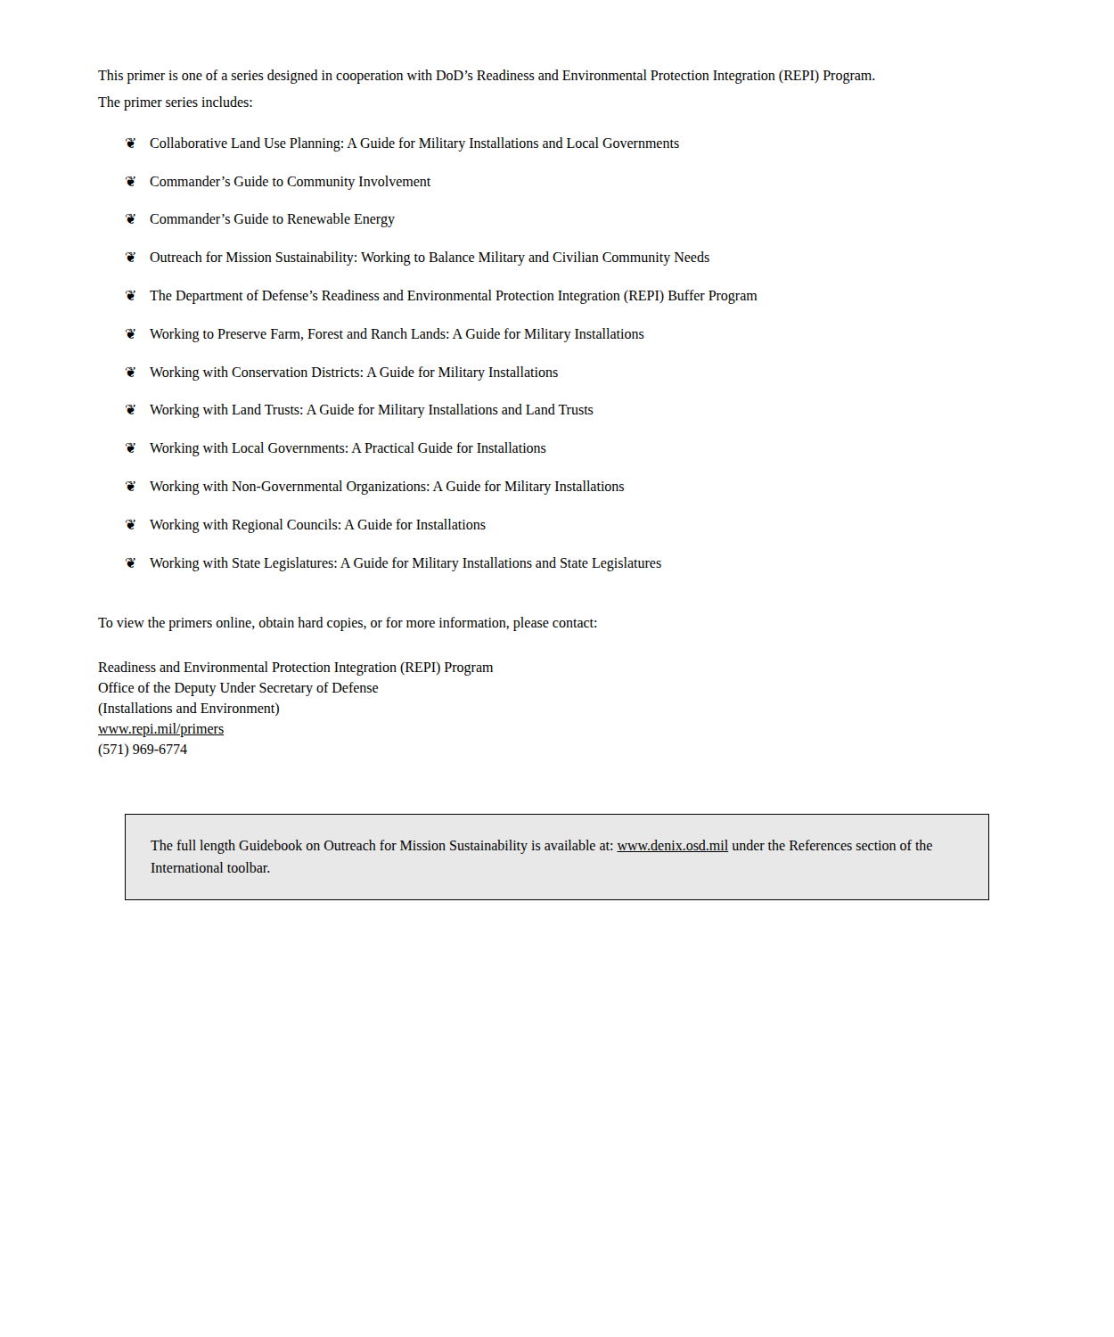This primer is one of a series designed in cooperation with DoD’s Readiness and Environmental Protection Integration (REPI) Program.
The primer series includes:
Collaborative Land Use Planning: A Guide for Military Installations and Local Governments
Commander’s Guide to Community Involvement
Commander’s Guide to Renewable Energy
Outreach for Mission Sustainability: Working to Balance Military and Civilian Community Needs
The Department of Defense’s Readiness and Environmental Protection Integration (REPI) Buffer Program
Working to Preserve Farm, Forest and Ranch Lands: A Guide for Military Installations
Working with Conservation Districts: A Guide for Military Installations
Working with Land Trusts: A Guide for Military Installations and Land Trusts
Working with Local Governments: A Practical Guide for Installations
Working with Non-Governmental Organizations: A Guide for Military Installations
Working with Regional Councils: A Guide for Installations
Working with State Legislatures: A Guide for Military Installations and State Legislatures
To view the primers online, obtain hard copies, or for more information, please contact:
Readiness and Environmental Protection Integration (REPI) Program
Office of the Deputy Under Secretary of Defense
(Installations and Environment)
www.repi.mil/primers
(571) 969-6774
The full length Guidebook on Outreach for Mission Sustainability is available at: www.denix.osd.mil under the References section of the International toolbar.